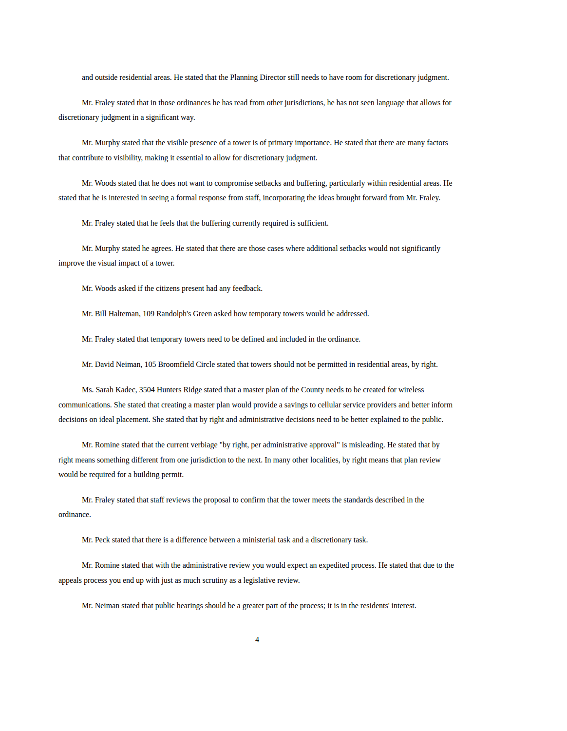and outside residential areas. He stated that the Planning Director still needs to have room for discretionary judgment.
Mr. Fraley stated that in those ordinances he has read from other jurisdictions, he has not seen language that allows for discretionary judgment in a significant way.
Mr. Murphy stated that the visible presence of a tower is of primary importance. He stated that there are many factors that contribute to visibility, making it essential to allow for discretionary judgment.
Mr. Woods stated that he does not want to compromise setbacks and buffering, particularly within residential areas. He stated that he is interested in seeing a formal response from staff, incorporating the ideas brought forward from Mr. Fraley.
Mr. Fraley stated that he feels that the buffering currently required is sufficient.
Mr. Murphy stated he agrees. He stated that there are those cases where additional setbacks would not significantly improve the visual impact of a tower.
Mr. Woods asked if the citizens present had any feedback.
Mr. Bill Halteman, 109 Randolph's Green asked how temporary towers would be addressed.
Mr. Fraley stated that temporary towers need to be defined and included in the ordinance.
Mr. David Neiman, 105 Broomfield Circle stated that towers should not be permitted in residential areas, by right.
Ms. Sarah Kadec, 3504 Hunters Ridge stated that a master plan of the County needs to be created for wireless communications. She stated that creating a master plan would provide a savings to cellular service providers and better inform decisions on ideal placement. She stated that by right and administrative decisions need to be better explained to the public.
Mr. Romine stated that the current verbiage "by right, per administrative approval" is misleading. He stated that by right means something different from one jurisdiction to the next. In many other localities, by right means that plan review would be required for a building permit.
Mr. Fraley stated that staff reviews the proposal to confirm that the tower meets the standards described in the ordinance.
Mr. Peck stated that there is a difference between a ministerial task and a discretionary task.
Mr. Romine stated that with the administrative review you would expect an expedited process. He stated that due to the appeals process you end up with just as much scrutiny as a legislative review.
Mr. Neiman stated that public hearings should be a greater part of the process; it is in the residents' interest.
4